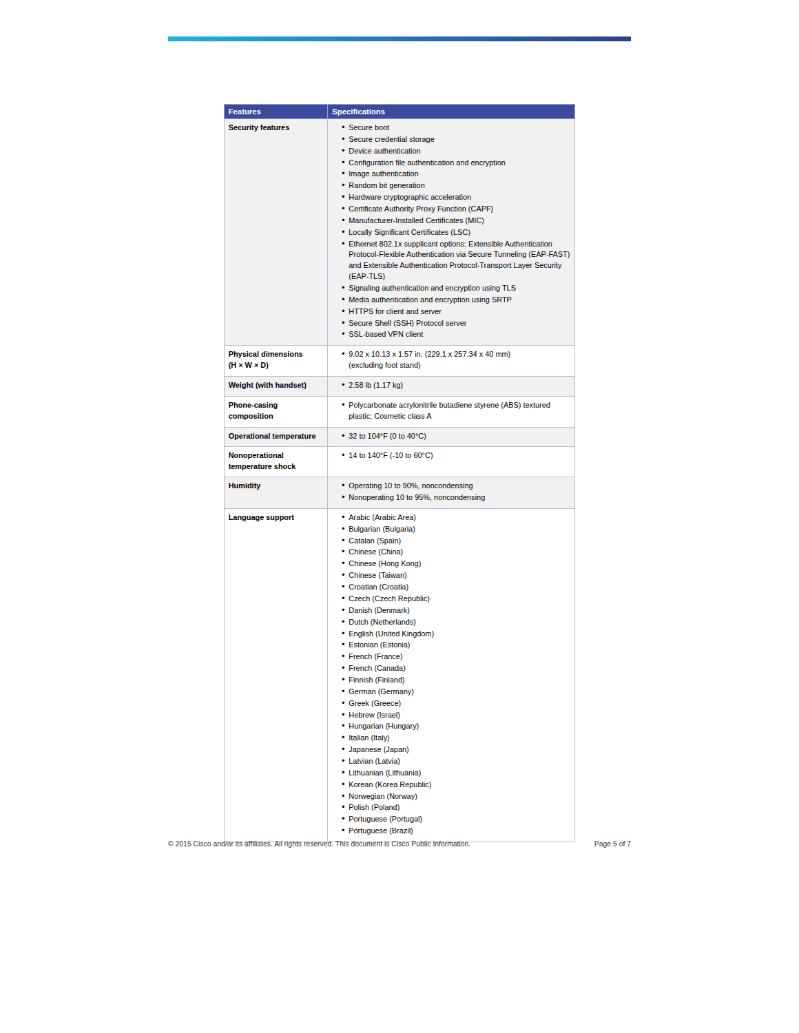| Features | Specifications |
| --- | --- |
| Security features | Secure boot Secure credential storage Device authentication Configuration file authentication and encryption Image authentication Random bit generation Hardware cryptographic acceleration Certificate Authority Proxy Function (CAPF) Manufacturer-Installed Certificates (MIC) Locally Significant Certificates (LSC) Ethernet 802.1x supplicant options: Extensible Authentication Protocol-Flexible Authentication via Secure Tunneling (EAP-FAST) and Extensible Authentication Protocol-Transport Layer Security (EAP-TLS) Signaling authentication and encryption using TLS Media authentication and encryption using SRTP HTTPS for client and server Secure Shell (SSH) Protocol server SSL-based VPN client |
| Physical dimensions (H × W × D) | 9.02 x 10.13 x 1.57 in. (229.1 x 257.34 x 40 mm) (excluding foot stand) |
| Weight (with handset) | 2.58 lb (1.17 kg) |
| Phone-casing composition | Polycarbonate acrylonitrile butadiene styrene (ABS) textured plastic; Cosmetic class A |
| Operational temperature | 32 to 104°F (0 to 40°C) |
| Nonoperational temperature shock | 14 to 140°F (-10 to 60°C) |
| Humidity | Operating 10 to 90%, noncondensing Nonoperating 10 to 95%, noncondensing |
| Language support | Arabic (Arabic Area) Bulgarian (Bulgaria) Catalan (Spain) Chinese (China) Chinese (Hong Kong) Chinese (Taiwan) Croatian (Croatia) Czech (Czech Republic) Danish (Denmark) Dutch (Netherlands) English (United Kingdom) Estonian (Estonia) French (France) French (Canada) Finnish (Finland) German (Germany) Greek (Greece) Hebrew (Israel) Hungarian (Hungary) Italian (Italy) Japanese (Japan) Latvian (Latvia) Lithuanian (Lithuania) Korean (Korea Republic) Norwegian (Norway) Polish (Poland) Portuguese (Portugal) Portuguese (Brazil) |
© 2015 Cisco and/or its affiliates. All rights reserved. This document is Cisco Public Information.
Page 5 of 7